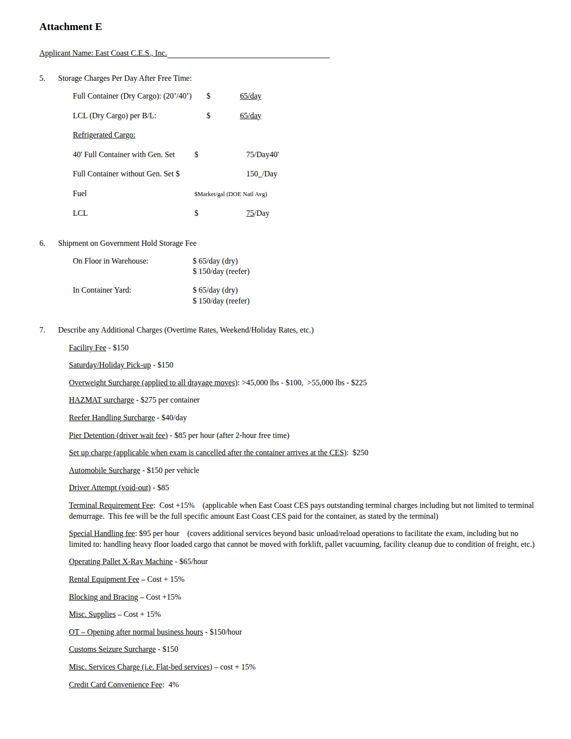Attachment E
Applicant Name: East Coast C.E.S., Inc.
5.
Storage Charges Per Day After Free Time:
| Full Container (Dry Cargo): (20’/40’) | $ | 65/day |
| LCL (Dry Cargo) per B/L: | $ | 65/day |
Refrigerated Cargo:
| 40' Full Container with Gen. Set | $ | 75/Day40' |
| Full Container without Gen. Set $ | | 150 /Day |
| Fuel | $Market/gal (DOE Natl Avg) |
| LCL | $ | 75 /Day |
6.
Shipment on Government Hold Storage Fee
| On Floor in Warehouse: | $ 65/day (dry) $ 150/day (reefer) |
| In Container Yard: | $ 65/day (dry) $ 150/day (reefer) |
7.
Describe any Additional Charges (Overtime Rates, Weekend/Holiday Rates, etc.)
Facility Fee - $150
Saturday/Holiday Pick-up - $150
Overweight Surcharge (applied to all drayage moves): >45,000 lbs - $100, >55,000 lbs - $225
HAZMAT surcharge - $275 per container
Reefer Handling Surcharge - $40/day
Pier Detention (driver wait fee) - $85 per hour (after 2-hour free time)
Set up charge (applicable when exam is cancelled after the container arrives at the CES): $250
Automobile Surcharge - $150 per vehicle
Driver Attempt (void-out) - $85
Terminal Requirement Fee: Cost +15% (applicable when East Coast CES pays outstanding terminal charges including but not limited to terminal demurrage. This fee will be the full specific amount East Coast CES paid for the container, as stated by the terminal)
Special Handling fee: $95 per hour (covers additional services beyond basic unload/reload operations to facilitate the exam, including but no limited to: handling heavy floor loaded cargo that cannot be moved with forklift, pallet vacuuming, facility cleanup due to condition of freight, etc.)
Operating Pallet X-Ray Machine - $65/hour
Rental Equipment Fee – Cost + 15%
Blocking and Bracing – Cost +15%
Misc. Supplies – Cost + 15%
OT – Opening after normal business hours - $150/hour
Customs Seizure Surcharge - $150
Misc. Services Charge (i.e. Flat-bed services) – cost + 15%
Credit Card Convenience Fee: 4%